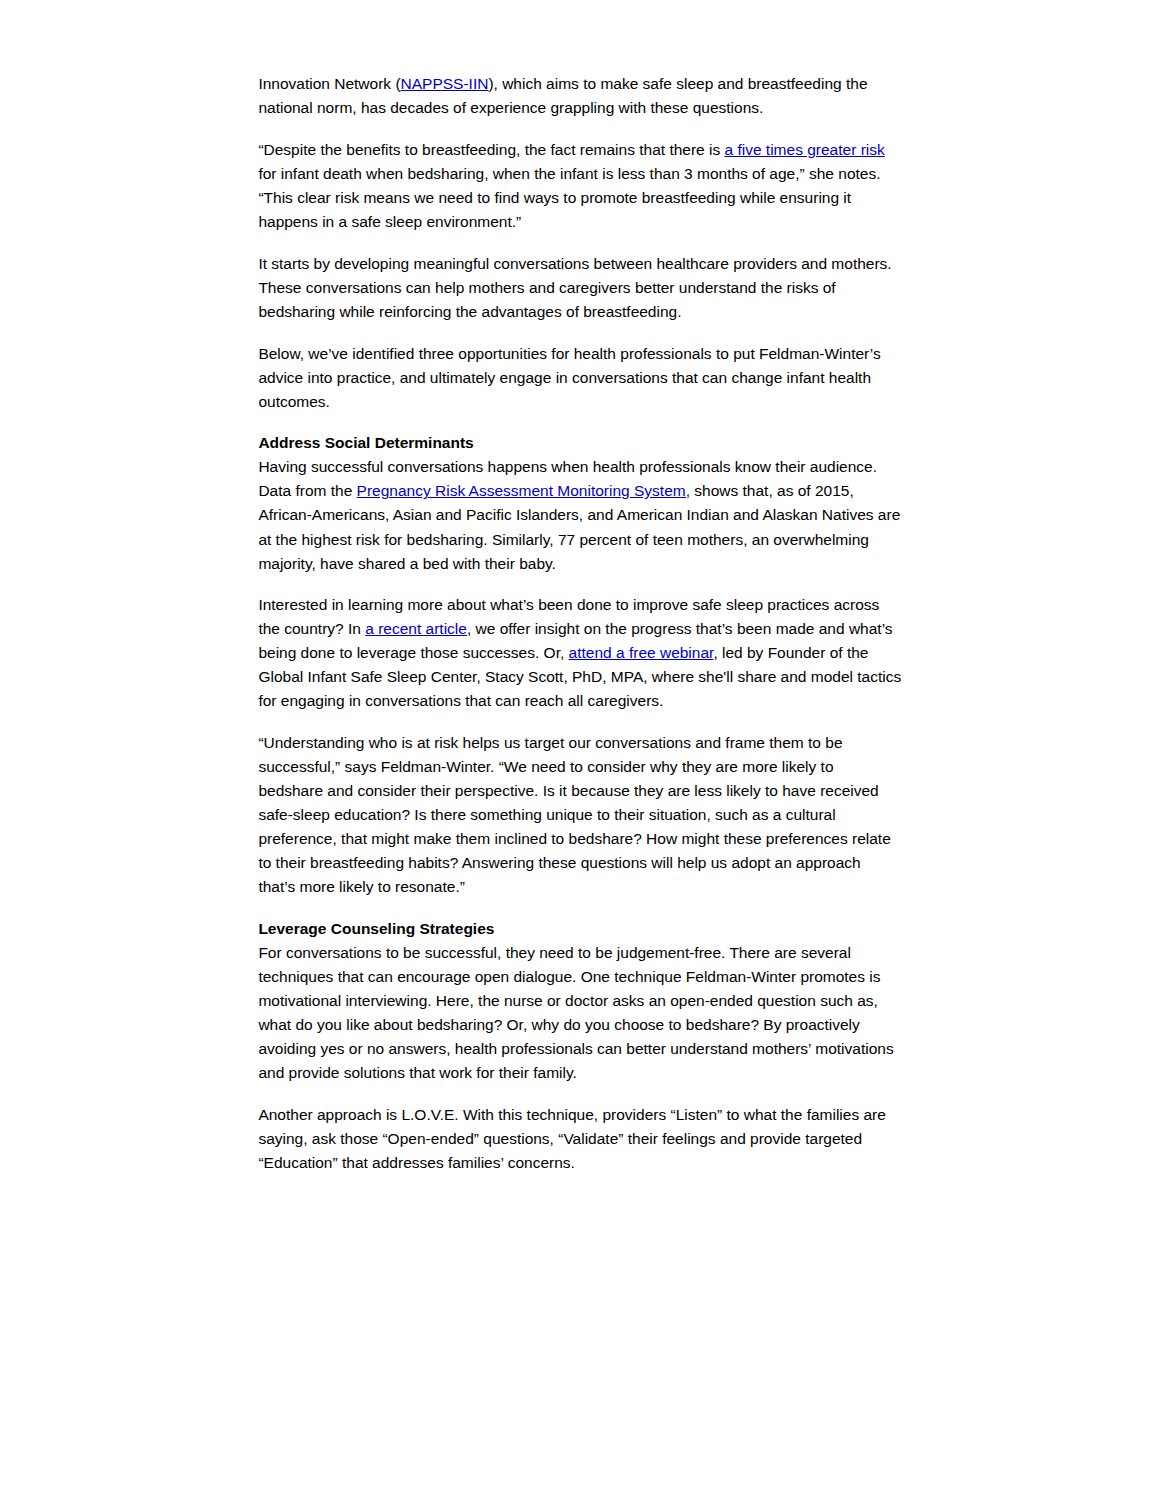Innovation Network (NAPPSS-IIN), which aims to make safe sleep and breastfeeding the national norm, has decades of experience grappling with these questions.
“Despite the benefits to breastfeeding, the fact remains that there is a five times greater risk for infant death when bedsharing, when the infant is less than 3 months of age,” she notes. “This clear risk means we need to find ways to promote breastfeeding while ensuring it happens in a safe sleep environment.”
It starts by developing meaningful conversations between healthcare providers and mothers. These conversations can help mothers and caregivers better understand the risks of bedsharing while reinforcing the advantages of breastfeeding.
Below, we’ve identified three opportunities for health professionals to put Feldman-Winter’s advice into practice, and ultimately engage in conversations that can change infant health outcomes.
Address Social Determinants
Having successful conversations happens when health professionals know their audience. Data from the Pregnancy Risk Assessment Monitoring System, shows that, as of 2015, African-Americans, Asian and Pacific Islanders, and American Indian and Alaskan Natives are at the highest risk for bedsharing. Similarly, 77 percent of teen mothers, an overwhelming majority, have shared a bed with their baby.
Interested in learning more about what’s been done to improve safe sleep practices across the country? In a recent article, we offer insight on the progress that’s been made and what’s being done to leverage those successes. Or, attend a free webinar, led by Founder of the Global Infant Safe Sleep Center, Stacy Scott, PhD, MPA, where she'll share and model tactics for engaging in conversations that can reach all caregivers.
“Understanding who is at risk helps us target our conversations and frame them to be successful,” says Feldman-Winter. “We need to consider why they are more likely to bedshare and consider their perspective. Is it because they are less likely to have received safe-sleep education? Is there something unique to their situation, such as a cultural preference, that might make them inclined to bedshare? How might these preferences relate to their breastfeeding habits? Answering these questions will help us adopt an approach that’s more likely to resonate.”
Leverage Counseling Strategies
For conversations to be successful, they need to be judgement-free. There are several techniques that can encourage open dialogue. One technique Feldman-Winter promotes is motivational interviewing. Here, the nurse or doctor asks an open-ended question such as, what do you like about bedsharing? Or, why do you choose to bedshare? By proactively avoiding yes or no answers, health professionals can better understand mothers’ motivations and provide solutions that work for their family.
Another approach is L.O.V.E. With this technique, providers “Listen” to what the families are saying, ask those “Open-ended” questions, “Validate” their feelings and provide targeted “Education” that addresses families’ concerns.